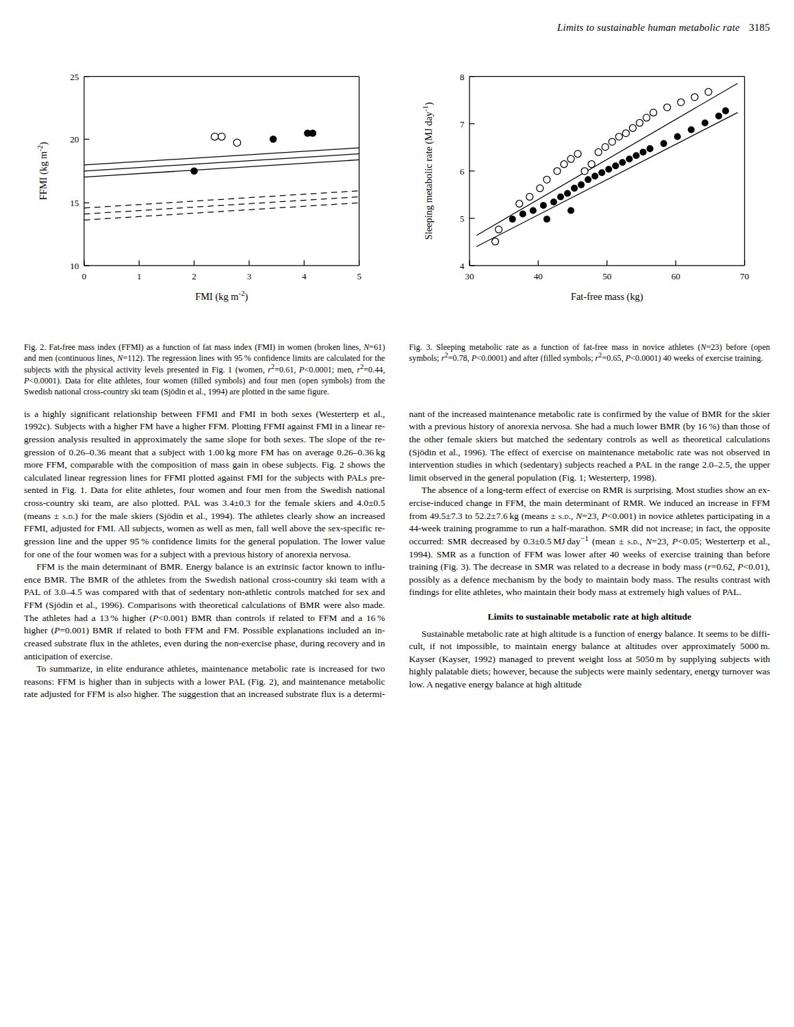Limits to sustainable human metabolic rate3185
10 15 20 25 0 1 2 3 4 5 FMI (kg m-2) FFMI (kg m-2)
Fig. 2. Fat-free mass index (FFMI) as a function of fat mass index (FMI) in women (broken lines, N=61) and men (continuous lines, N=112). The regression lines with 95 % confidence limits are calculated for the subjects with the physical activity levels presented in Fig. 1 (women, r2=0.61, P<0.0001; men, r2=0.44, P<0.0001). Data for elite athletes, four women (filled symbols) and four men (open symbols) from the Swedish national cross-country ski team (Sjödin et al., 1994) are plotted in the same figure.
4 5 6 7 8 30 40 50 60 70 Fat-free mass (kg) Sleeping metabolic rate (MJ day-1)
Fig. 3. Sleeping metabolic rate as a function of fat-free mass in novice athletes (N=23) before (open symbols; r2=0.78, P<0.0001) and after (filled symbols; r2=0.65, P<0.0001) 40 weeks of exercise training.
is a highly significant relationship between FFMI and FMI in both sexes (Westerterp et al., 1992c). Subjects with a higher FM have a higher FFM. Plotting FFMI against FMI in a linear regression analysis resulted in approximately the same slope for both sexes. The slope of the regression of 0.26–0.36 meant that a subject with 1.00 kg more FM has on average 0.26–0.36 kg more FFM, comparable with the composition of mass gain in obese subjects. Fig. 2 shows the calculated linear regression lines for FFMI plotted against FMI for the subjects with PALs presented in Fig. 1. Data for elite athletes, four women and four men from the Swedish national cross-country ski team, are also plotted. PAL was 3.4±0.3 for the female skiers and 4.0±0.5 (means ± s.d.) for the male skiers (Sjödin et al., 1994). The athletes clearly show an increased FFMI, adjusted for FMI. All subjects, women as well as men, fall well above the sex-specific regression line and the upper 95 % confidence limits for the general population. The lower value for one of the four women was for a subject with a previous history of anorexia nervosa.
FFM is the main determinant of BMR. Energy balance is an extrinsic factor known to influence BMR. The BMR of the athletes from the Swedish national cross-country ski team with a PAL of 3.0–4.5 was compared with that of sedentary non-athletic controls matched for sex and FFM (Sjödin et al., 1996). Comparisons with theoretical calculations of BMR were also made. The athletes had a 13 % higher (P<0.001) BMR than controls if related to FFM and a 16 % higher (P=0.001) BMR if related to both FFM and FM. Possible explanations included an increased substrate flux in the athletes, even during the non-exercise phase, during recovery and in anticipation of exercise.
To summarize, in elite endurance athletes, maintenance metabolic rate is increased for two reasons: FFM is higher than in subjects with a lower PAL (Fig. 2), and maintenance metabolic rate adjusted for FFM is also higher. The suggestion that an increased substrate flux is a determinant of the increased maintenance metabolic rate is confirmed by the value of BMR for the skier with a previous history of anorexia nervosa. She had a much lower BMR (by 16 %) than those of the other female skiers but matched the sedentary controls as well as theoretical calculations (Sjödin et al., 1996). The effect of exercise on maintenance metabolic rate was not observed in intervention studies in which (sedentary) subjects reached a PAL in the range 2.0–2.5, the upper limit observed in the general population (Fig. 1; Westerterp, 1998).
The absence of a long-term effect of exercise on RMR is surprising. Most studies show an exercise-induced change in FFM, the main determinant of RMR. We induced an increase in FFM from 49.5±7.3 to 52.2±7.6 kg (means ± s.d., N=23, P<0.001) in novice athletes participating in a 44-week training programme to run a half-marathon. SMR did not increase; in fact, the opposite occurred: SMR decreased by 0.3±0.5 MJ day−1 (mean ± s.d., N=23, P<0.05; Westerterp et al., 1994). SMR as a function of FFM was lower after 40 weeks of exercise training than before training (Fig. 3). The decrease in SMR was related to a decrease in body mass (r=0.62, P<0.01), possibly as a defence mechanism by the body to maintain body mass. The results contrast with findings for elite athletes, who maintain their body mass at extremely high values of PAL.
Limits to sustainable metabolic rate at high altitude
Sustainable metabolic rate at high altitude is a function of energy balance. It seems to be difficult, if not impossible, to maintain energy balance at altitudes over approximately 5000 m. Kayser (Kayser, 1992) managed to prevent weight loss at 5050 m by supplying subjects with highly palatable diets; however, because the subjects were mainly sedentary, energy turnover was low. A negative energy balance at high altitude